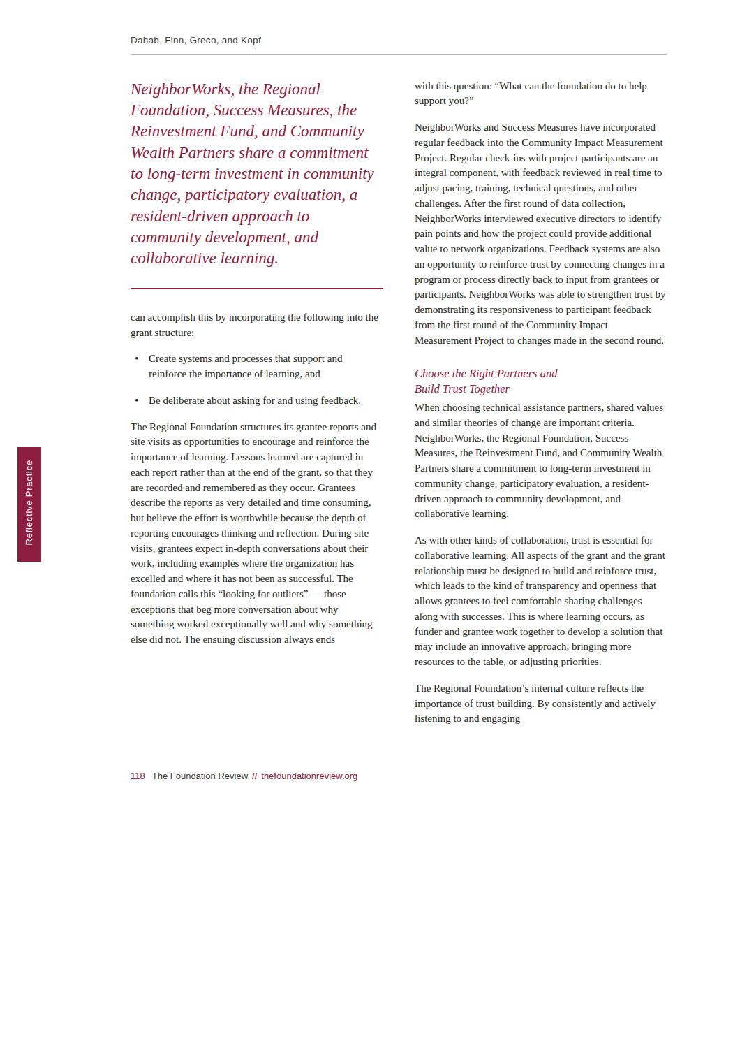Dahab, Finn, Greco, and Kopf
Reflective Practice
NeighborWorks, the Regional Foundation, Success Measures, the Reinvestment Fund, and Community Wealth Partners share a commitment to long-term investment in community change, participatory evaluation, a resident-driven approach to community development, and collaborative learning.
can accomplish this by incorporating the following into the grant structure:
Create systems and processes that support and reinforce the importance of learning, and
Be deliberate about asking for and using feedback.
The Regional Foundation structures its grantee reports and site visits as opportunities to encourage and reinforce the importance of learning. Lessons learned are captured in each report rather than at the end of the grant, so that they are recorded and remembered as they occur. Grantees describe the reports as very detailed and time consuming, but believe the effort is worthwhile because the depth of reporting encourages thinking and reflection. During site visits, grantees expect in-depth conversations about their work, including examples where the organization has excelled and where it has not been as successful. The foundation calls this “looking for outliers” — those exceptions that beg more conversation about why something worked exceptionally well and why something else did not. The ensuing discussion always ends
with this question: “What can the foundation do to help support you?”
NeighborWorks and Success Measures have incorporated regular feedback into the Community Impact Measurement Project. Regular check-ins with project participants are an integral component, with feedback reviewed in real time to adjust pacing, training, technical questions, and other challenges. After the first round of data collection, NeighborWorks interviewed executive directors to identify pain points and how the project could provide additional value to network organizations. Feedback systems are also an opportunity to reinforce trust by connecting changes in a program or process directly back to input from grantees or participants. NeighborWorks was able to strengthen trust by demonstrating its responsiveness to participant feedback from the first round of the Community Impact Measurement Project to changes made in the second round.
Choose the Right Partners and
Build Trust Together
When choosing technical assistance partners, shared values and similar theories of change are important criteria. NeighborWorks, the Regional Foundation, Success Measures, the Reinvestment Fund, and Community Wealth Partners share a commitment to long-term investment in community change, participatory evaluation, a resident-driven approach to community development, and collaborative learning.
As with other kinds of collaboration, trust is essential for collaborative learning. All aspects of the grant and the grant relationship must be designed to build and reinforce trust, which leads to the kind of transparency and openness that allows grantees to feel comfortable sharing challenges along with successes. This is where learning occurs, as funder and grantee work together to develop a solution that may include an innovative approach, bringing more resources to the table, or adjusting priorities.
The Regional Foundation’s internal culture reflects the importance of trust building. By consistently and actively listening to and engaging
118 The Foundation Review//thefoundationreview.org